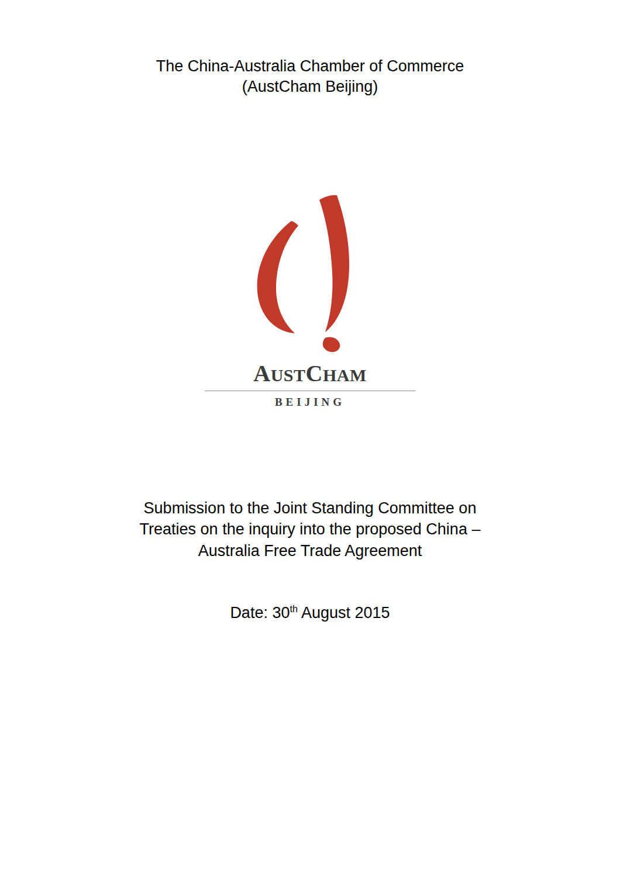The China-Australia Chamber of Commerce
(AustCham Beijing)
AUSTCHAM
BEIJING
Submission to the Joint Standing Committee on Treaties on the inquiry into the proposed China – Australia Free Trade Agreement
Date: 30th August 2015